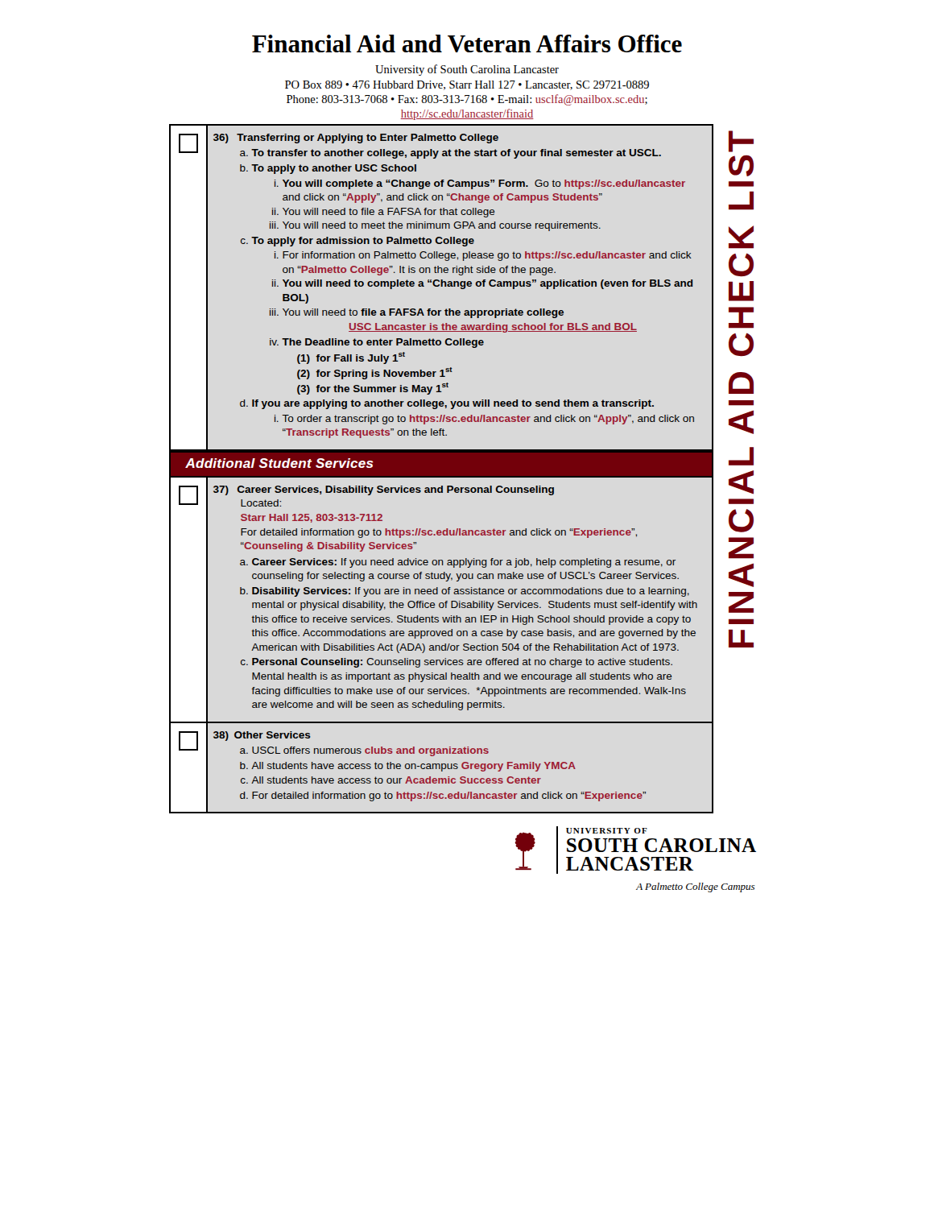Financial Aid and Veteran Affairs Office
University of South Carolina Lancaster
PO Box 889 • 476 Hubbard Drive, Starr Hall 127 • Lancaster, SC 29721-0889
Phone: 803-313-7068 • Fax: 803-313-7168 • E-mail: usclfa@mailbox.sc.edu;
http://sc.edu/lancaster/finaid
36) Transferring or Applying to Enter Palmetto College
To transfer to another college, apply at the start of your final semester at USCL.
To apply to another USC School
You will complete a “Change of Campus” Form. Go to https://sc.edu/lancaster and click on “Apply”, and click on “Change of Campus Students”
You will need to file a FAFSA for that college
You will need to meet the minimum GPA and course requirements.
To apply for admission to Palmetto College
For information on Palmetto College, please go to https://sc.edu/lancaster and click on “Palmetto College”. It is on the right side of the page.
You will need to complete a “Change of Campus” application (even for BLS and BOL)
You will need to file a FAFSA for the appropriate college USC Lancaster is the awarding school for BLS and BOL
The Deadline to enter Palmetto College
(1) for Fall is July 1st
(2) for Spring is November 1st
(3) for the Summer is May 1st
If you are applying to another college, you will need to send them a transcript.
To order a transcript go to https://sc.edu/lancaster and click on “Apply”, and click on “Transcript Requests” on the left.
Additional Student Services
37) Career Services, Disability Services and Personal Counseling
Located:
Starr Hall 125, 803-313-7112
For detailed information go to https://sc.edu/lancaster and click on “Experience”,
“Counseling & Disability Services”
Career Services: If you need advice on applying for a job, help completing a resume, or counseling for selecting a course of study, you can make use of USCL’s Career Services.
Disability Services: If you are in need of assistance or accommodations due to a learning, mental or physical disability, the Office of Disability Services. Students must self-identify with this office to receive services. Students with an IEP in High School should provide a copy to this office. Accommodations are approved on a case by case basis, and are governed by the American with Disabilities Act (ADA) and/or Section 504 of the Rehabilitation Act of 1973.
Personal Counseling: Counseling services are offered at no charge to active students. Mental health is as important as physical health and we encourage all students who are facing difficulties to make use of our services. *Appointments are recommended. Walk-Ins are welcome and will be seen as scheduling permits.
38) Other Services
USCL offers numerous clubs and organizations
All students have access to the on-campus Gregory Family YMCA
All students have access to our Academic Success Center
For detailed information go to https://sc.edu/lancaster and click on “Experience”
FINANCIAL AID CHECK LIST
UNIVERSITY OF SOUTH CAROLINA LANCASTER
A Palmetto College Campus